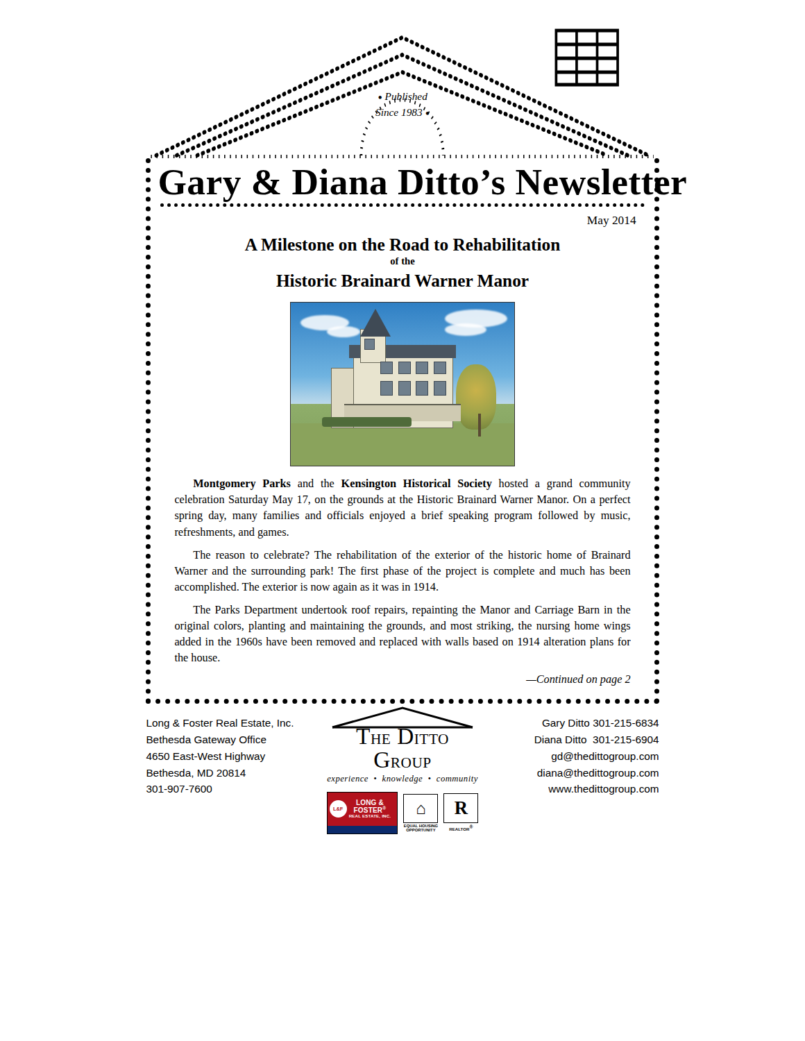• Published
Since 1983 •
Gary & Diana Ditto’s Newsletter
May 2014
A Milestone on the Road to Rehabilitation
of the
Historic Brainard Warner Manor
Montgomery Parks and the Kensington Historical Society hosted a grand community celebration Saturday May 17, on the grounds at the Historic Brainard Warner Manor. On a perfect spring day, many families and officials enjoyed a brief speaking program followed by music, refreshments, and games.
The reason to celebrate? The rehabilitation of the exterior of the historic home of Brainard Warner and the surrounding park! The first phase of the project is complete and much has been accomplished. The exterior is now again as it was in 1914.
The Parks Department undertook roof repairs, repainting the Manor and Carriage Barn in the original colors, planting and maintaining the grounds, and most striking, the nursing home wings added in the 1960s have been removed and replaced with walls based on 1914 alteration plans for the house.
—Continued on page 2
Long & Foster Real Estate, Inc.
Bethesda Gateway Office
4650 East-West Highway
Bethesda, MD 20814
301-907-7600
THE DITTO GROUP
experience • knowledge • community
L&F
LONG &
FOSTER® REAL ESTATE, INC.
⌂
EQUAL HOUSING
OPPORTUNITY
R
REALTOR®
Gary Ditto 301-215-6834
Diana Ditto 301-215-6904
gd@thedittogroup.com
diana@thedittogroup.com
www.thedittogroup.com